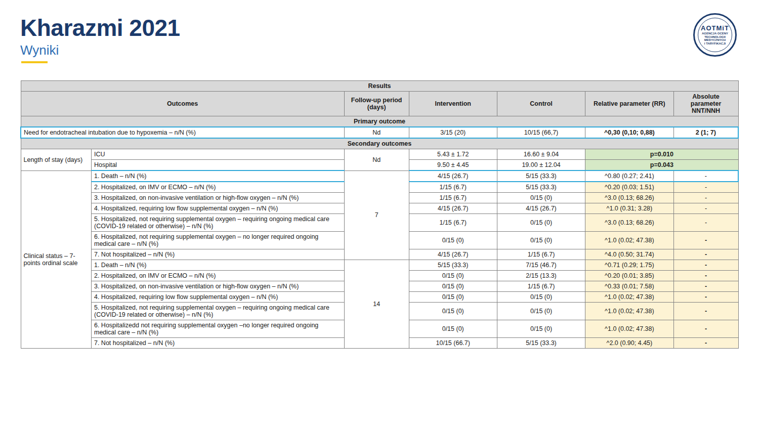Kharazmi 2021
Wyniki
AOTMiT AGENCJA OCENY
TECHNOLOGII MEDYCZNYCH
I TARYFIKACJI
| Results |
| --- |
| Outcomes | Follow-up period (days) | Intervention | Control | Relative parameter (RR) | Absolute parameter NNT/NNH |
| Primary outcome |
| Need for endotracheal intubation due to hypoxemia – n/N (%) | Nd | 3/15 (20) | 10/15 (66,7) | ^0,30 (0,10; 0,88) | 2 (1; 7) |
| Secondary outcomes |
| Length of stay (days) | ICU | Nd | 5.43 ± 1.72 | 16.60 ± 9.04 | p=0.010 |
| Hospital | 9.50 ± 4.45 | 19.00 ± 12.04 | p=0.043 |
| Clinical status – 7-points ordinal scale | 1. Death – n/N (%) | 7 | 4/15 (26.7) | 5/15 (33.3) | ^0.80 (0.27; 2.41) | - |
| 2. Hospitalized, on IMV or ECMO – n/N (%) | 1/15 (6.7) | 5/15 (33.3) | ^0.20 (0.03; 1.51) | - |
| 3. Hospitalized, on non-invasive ventilation or high-flow oxygen – n/N (%) | 1/15 (6.7) | 0/15 (0) | ^3.0 (0.13; 68.26) | - |
| 4. Hospitalized, requiring low flow supplemental oxygen – n/N (%) | 4/15 (26.7) | 4/15 (26.7) | ^1.0 (0.31; 3.28) | - |
| 5. Hospitalized, not requiring supplemental oxygen – requiring ongoing medical care (COVID-19 related or otherwise) – n/N (%) | 1/15 (6.7) | 0/15 (0) | ^3.0 (0.13; 68.26) | - |
| 6. Hospitalized, not requiring supplemental oxygen – no longer required ongoing medical care – n/N (%) | 0/15 (0) | 0/15 (0) | ^1.0 (0.02; 47.38) | - |
| 7. Not hospitalized – n/N (%) | 4/15 (26.7) | 1/15 (6.7) | ^4.0 (0.50; 31.74) | - |
| 1. Death – n/N (%) | 14 | 5/15 (33.3) | 7/15 (46.7) | ^0.71 (0.29; 1.75) | - |
| 2. Hospitalized, on IMV or ECMO – n/N (%) | 0/15 (0) | 2/15 (13.3) | ^0.20 (0.01; 3.85) | - |
| 3. Hospitalized, on non-invasive ventilation or high-flow oxygen – n/N (%) | 0/15 (0) | 1/15 (6.7) | ^0.33 (0.01; 7.58) | - |
| 4. Hospitalized, requiring low flow supplemental oxygen – n/N (%) | 0/15 (0) | 0/15 (0) | ^1.0 (0.02; 47.38) | - |
| 5. Hospitalized, not requiring supplemental oxygen – requiring ongoing medical care (COVID-19 related or otherwise) – n/N (%) | 0/15 (0) | 0/15 (0) | ^1.0 (0.02; 47.38) | - |
| 6. Hospitalizedd not requiring supplemental oxygen –no longer required ongoing medical care – n/N (%) | 0/15 (0) | 0/15 (0) | ^1.0 (0.02; 47.38) | - |
| 7. Not hospitalized – n/N (%) | 10/15 (66.7) | 5/15 (33.3) | ^2.0 (0.90; 4.45) | - |